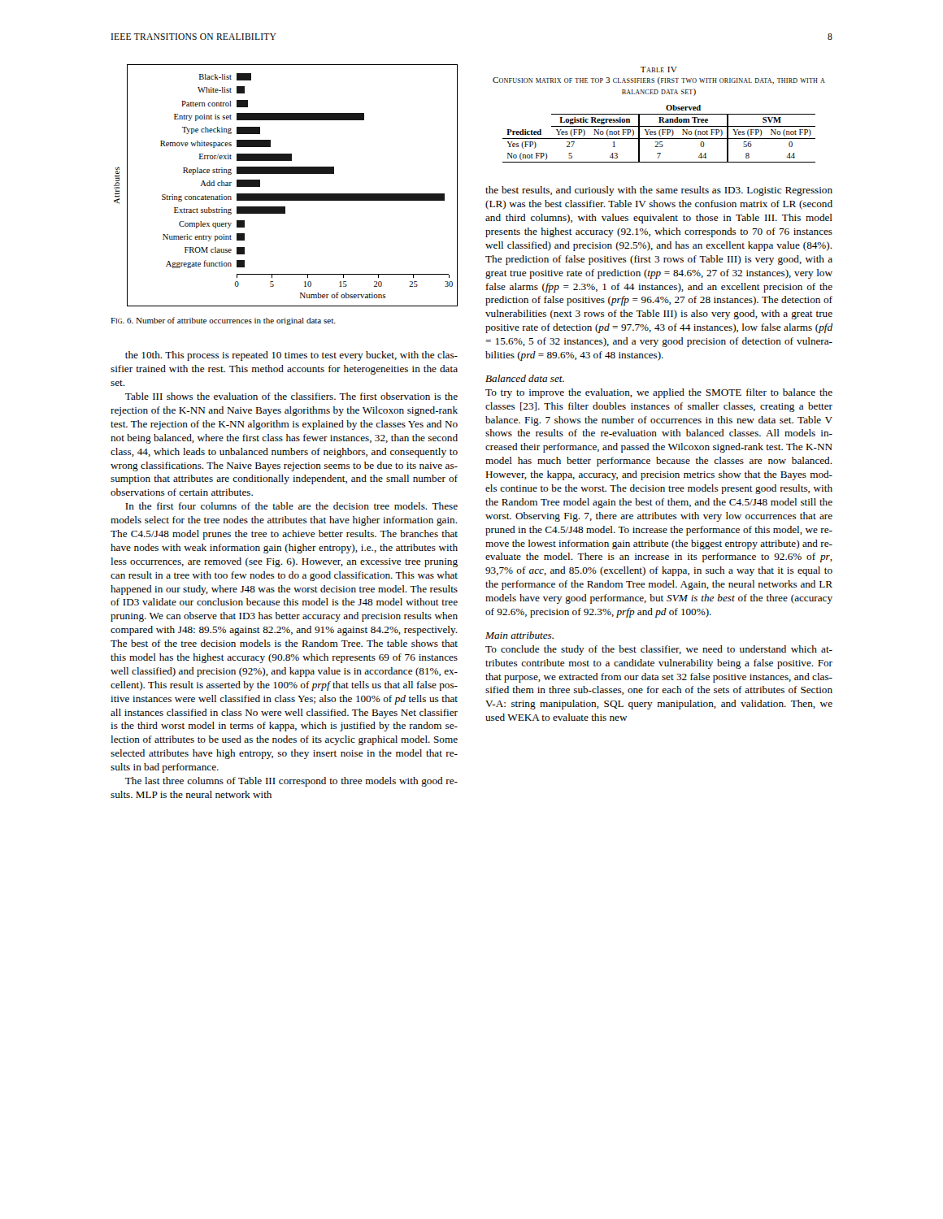IEEE Transitions on Realibility
8
Attributes
Black-list
White-list
Pattern control
Entry point is set
Type checking
Remove whitespaces
Error/exit
Replace string
Add char
String concatenation
Extract substring
Complex query
Numeric entry point
FROM clause
Aggregate function
0 5 10 15 20 25 30
Number of observations
Fig. 6. Number of attribute occurrences in the original data set.
the 10th. This process is repeated 10 times to test every bucket, with the classifier trained with the rest. This method accounts for heterogeneities in the data set.
Table III shows the evaluation of the classifiers. The first observation is the rejection of the K-NN and Naive Bayes algorithms by the Wilcoxon signed-rank test. The rejection of the K-NN algorithm is explained by the classes Yes and No not being balanced, where the first class has fewer instances, 32, than the second class, 44, which leads to unbalanced numbers of neighbors, and consequently to wrong classifications. The Naive Bayes rejection seems to be due to its naive assumption that attributes are conditionally independent, and the small number of observations of certain attributes.
In the first four columns of the table are the decision tree models. These models select for the tree nodes the attributes that have higher information gain. The C4.5/J48 model prunes the tree to achieve better results. The branches that have nodes with weak information gain (higher entropy), i.e., the attributes with less occurrences, are removed (see Fig. 6). However, an excessive tree pruning can result in a tree with too few nodes to do a good classification. This was what happened in our study, where J48 was the worst decision tree model. The results of ID3 validate our conclusion because this model is the J48 model without tree pruning. We can observe that ID3 has better accuracy and precision results when compared with J48: 89.5% against 82.2%, and 91% against 84.2%, respectively. The best of the tree decision models is the Random Tree. The table shows that this model has the highest accuracy (90.8% which represents 69 of 76 instances well classified) and precision (92%), and kappa value is in accordance (81%, excellent). This result is asserted by the 100% of prpf that tells us that all false positive instances were well classified in class Yes; also the 100% of pd tells us that all instances classified in class No were well classified. The Bayes Net classifier is the third worst model in terms of kappa, which is justified by the random selection of attributes to be used as the nodes of its acyclic graphical model. Some selected attributes have high entropy, so they insert noise in the model that results in bad performance.
The last three columns of Table III correspond to three models with good results. MLP is the neural network with
Table IV Confusion matrix of the top 3 classifiers (first two with original data, third with a balanced data set)
| | Observed |
| | Logistic Regression | Random Tree | SVM |
| Predicted | Yes (FP) | No (not FP) | Yes (FP) | No (not FP) | Yes (FP) | No (not FP) |
| Yes (FP) | 27 | 1 | 25 | 0 | 56 | 0 |
| No (not FP) | 5 | 43 | 7 | 44 | 8 | 44 |
the best results, and curiously with the same results as ID3. Logistic Regression (LR) was the best classifier. Table IV shows the confusion matrix of LR (second and third columns), with values equivalent to those in Table III. This model presents the highest accuracy (92.1%, which corresponds to 70 of 76 instances well classified) and precision (92.5%), and has an excellent kappa value (84%). The prediction of false positives (first 3 rows of Table III) is very good, with a great true positive rate of prediction (tpp = 84.6%, 27 of 32 instances), very low false alarms (fpp = 2.3%, 1 of 44 instances), and an excellent precision of the prediction of false positives (prfp = 96.4%, 27 of 28 instances). The detection of vulnerabilities (next 3 rows of the Table III) is also very good, with a great true positive rate of detection (pd = 97.7%, 43 of 44 instances), low false alarms (pfd = 15.6%, 5 of 32 instances), and a very good precision of detection of vulnerabilities (prd = 89.6%, 43 of 48 instances).
Balanced data set.
To try to improve the evaluation, we applied the SMOTE filter to balance the classes [23]. This filter doubles instances of smaller classes, creating a better balance. Fig. 7 shows the number of occurrences in this new data set. Table V shows the results of the re-evaluation with balanced classes. All models increased their performance, and passed the Wilcoxon signed-rank test. The K-NN model has much better performance because the classes are now balanced. However, the kappa, accuracy, and precision metrics show that the Bayes models continue to be the worst. The decision tree models present good results, with the Random Tree model again the best of them, and the C4.5/J48 model still the worst. Observing Fig. 7, there are attributes with very low occurrences that are pruned in the C4.5/J48 model. To increase the performance of this model, we remove the lowest information gain attribute (the biggest entropy attribute) and re-evaluate the model. There is an increase in its performance to 92.6% of pr, 93,7% of acc, and 85.0% (excellent) of kappa, in such a way that it is equal to the performance of the Random Tree model. Again, the neural networks and LR models have very good performance, but SVM is the best of the three (accuracy of 92.6%, precision of 92.3%, prfp and pd of 100%).
Main attributes.
To conclude the study of the best classifier, we need to understand which attributes contribute most to a candidate vulnerability being a false positive. For that purpose, we extracted from our data set 32 false positive instances, and classified them in three sub-classes, one for each of the sets of attributes of Section V-A: string manipulation, SQL query manipulation, and validation. Then, we used WEKA to evaluate this new